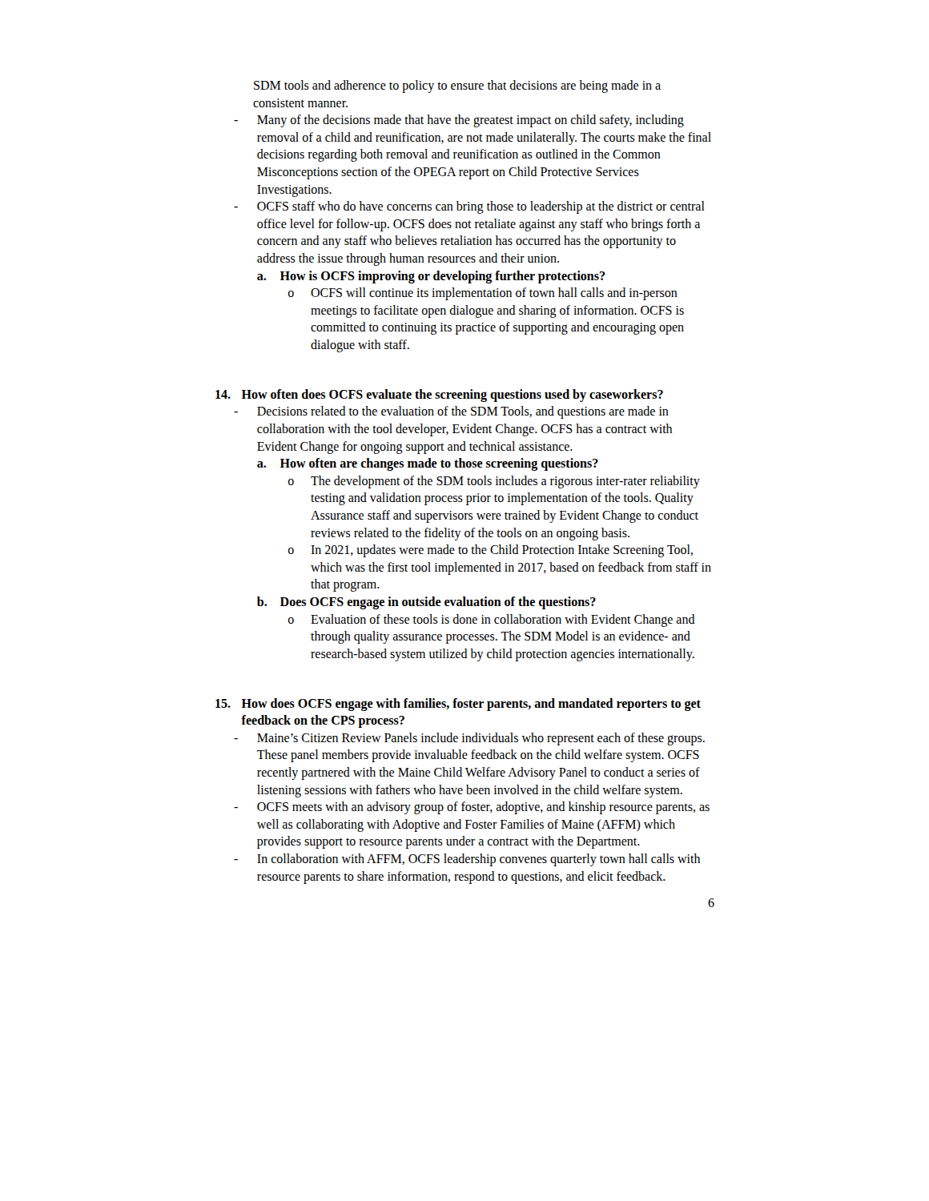SDM tools and adherence to policy to ensure that decisions are being made in a consistent manner.
-
Many of the decisions made that have the greatest impact on child safety, including removal of a child and reunification, are not made unilaterally. The courts make the final decisions regarding both removal and reunification as outlined in the Common Misconceptions section of the OPEGA report on Child Protective Services Investigations.
-
OCFS staff who do have concerns can bring those to leadership at the district or central office level for follow-up. OCFS does not retaliate against any staff who brings forth a concern and any staff who believes retaliation has occurred has the opportunity to address the issue through human resources and their union.
a.
How is OCFS improving or developing further protections?
o
OCFS will continue its implementation of town hall calls and in-person meetings to facilitate open dialogue and sharing of information. OCFS is committed to continuing its practice of supporting and encouraging open dialogue with staff.
14.
How often does OCFS evaluate the screening questions used by caseworkers?
-
Decisions related to the evaluation of the SDM Tools, and questions are made in collaboration with the tool developer, Evident Change. OCFS has a contract with Evident Change for ongoing support and technical assistance.
a.
How often are changes made to those screening questions?
o
The development of the SDM tools includes a rigorous inter-rater reliability testing and validation process prior to implementation of the tools. Quality Assurance staff and supervisors were trained by Evident Change to conduct reviews related to the fidelity of the tools on an ongoing basis.
o
In 2021, updates were made to the Child Protection Intake Screening Tool, which was the first tool implemented in 2017, based on feedback from staff in that program.
b.
Does OCFS engage in outside evaluation of the questions?
o
Evaluation of these tools is done in collaboration with Evident Change and through quality assurance processes. The SDM Model is an evidence- and research-based system utilized by child protection agencies internationally.
15.
How does OCFS engage with families, foster parents, and mandated reporters to get feedback on the CPS process?
-
Maine’s Citizen Review Panels include individuals who represent each of these groups. These panel members provide invaluable feedback on the child welfare system. OCFS recently partnered with the Maine Child Welfare Advisory Panel to conduct a series of listening sessions with fathers who have been involved in the child welfare system.
-
OCFS meets with an advisory group of foster, adoptive, and kinship resource parents, as well as collaborating with Adoptive and Foster Families of Maine (AFFM) which provides support to resource parents under a contract with the Department.
-
In collaboration with AFFM, OCFS leadership convenes quarterly town hall calls with resource parents to share information, respond to questions, and elicit feedback.
6